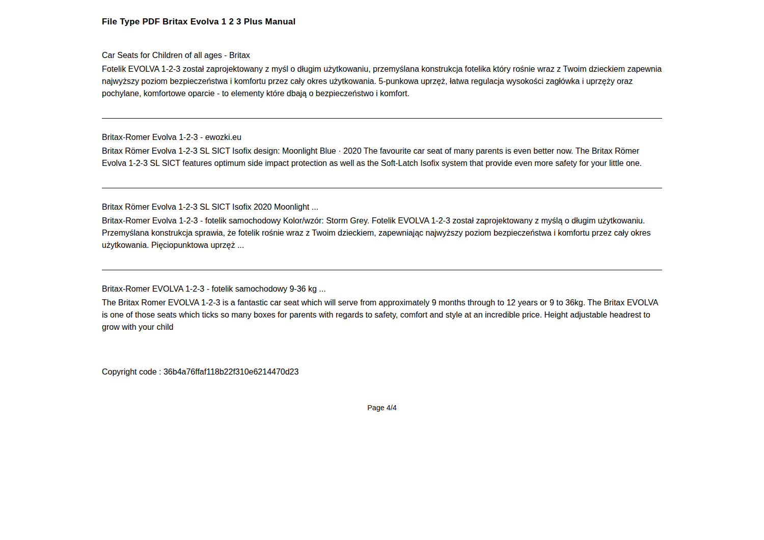File Type PDF Britax Evolva 1 2 3 Plus Manual
Car Seats for Children of all ages - Britax
Fotelik EVOLVA 1-2-3 został zaprojektowany z myśl o długim użytkowaniu, przemyślana konstrukcja fotelika który rośnie wraz z Twoim dzieckiem zapewnia najwyższy poziom bezpieczeństwa i komfortu przez cały okres użytkowania. 5-punkowa uprzęż, łatwa regulacja wysokości zagłówka i uprzęży oraz pochylane, komfortowe oparcie - to elementy które dbają o bezpieczeństwo i komfort.
Britax-Romer Evolva 1-2-3 - ewozki.eu
Britax Römer Evolva 1-2-3 SL SICT Isofix design: Moonlight Blue · 2020 The favourite car seat of many parents is even better now. The Britax Römer Evolva 1-2-3 SL SICT features optimum side impact protection as well as the Soft-Latch Isofix system that provide even more safety for your little one.
Britax Römer Evolva 1-2-3 SL SICT Isofix 2020 Moonlight ...
Britax-Romer Evolva 1-2-3 - fotelik samochodowy Kolor/wzór: Storm Grey. Fotelik EVOLVA 1-2-3 został zaprojektowany z myślą o długim użytkowaniu. Przemyślana konstrukcja sprawia, że fotelik rośnie wraz z Twoim dzieckiem, zapewniając najwyższy poziom bezpieczeństwa i komfortu przez cały okres użytkowania. Pięciopunktowa uprzęż ...
Britax-Romer EVOLVA 1-2-3 - fotelik samochodowy 9-36 kg ...
The Britax Romer EVOLVA 1-2-3 is a fantastic car seat which will serve from approximately 9 months through to 12 years or 9 to 36kg. The Britax EVOLVA is one of those seats which ticks so many boxes for parents with regards to safety, comfort and style at an incredible price. Height adjustable headrest to grow with your child
Copyright code : 36b4a76ffaf118b22f310e6214470d23
Page 4/4